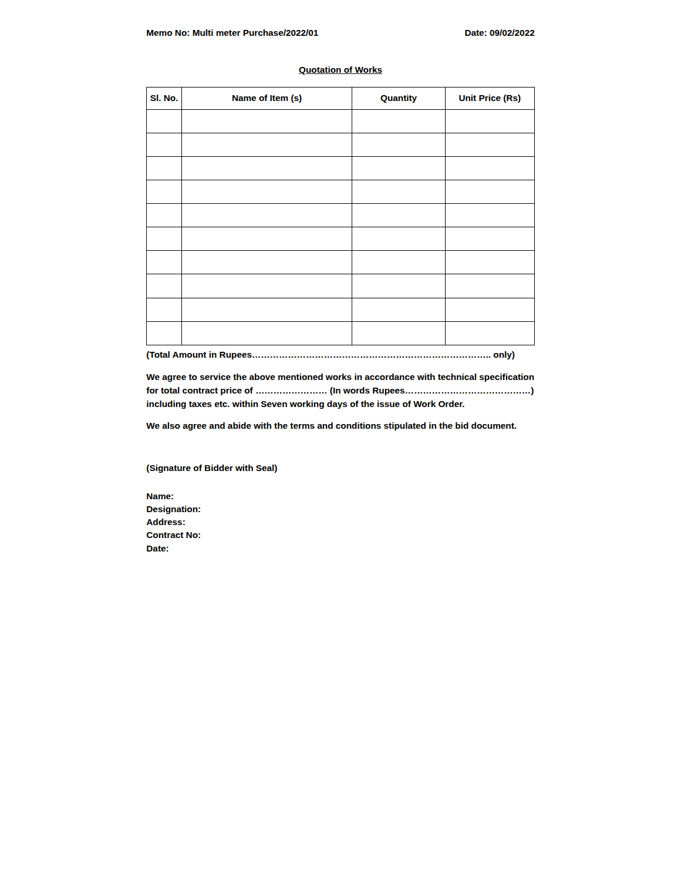Memo No: Multi meter Purchase/2022/01 Date: 09/02/2022
Quotation of Works
| Sl. No. | Name of Item (s) | Quantity | Unit Price (Rs) |
| --- | --- | --- | --- |
(Total Amount in Rupees…………………………………………………………………….. only)
We agree to service the above mentioned works in accordance with technical specification for total contract price of …………………… (In words Rupees……………………………………) including taxes etc. within Seven working days of the issue of Work Order.
We also agree and abide with the terms and conditions stipulated in the bid document.
(Signature of Bidder with Seal)
Name:
Designation:
Address:
Contract No:
Date: